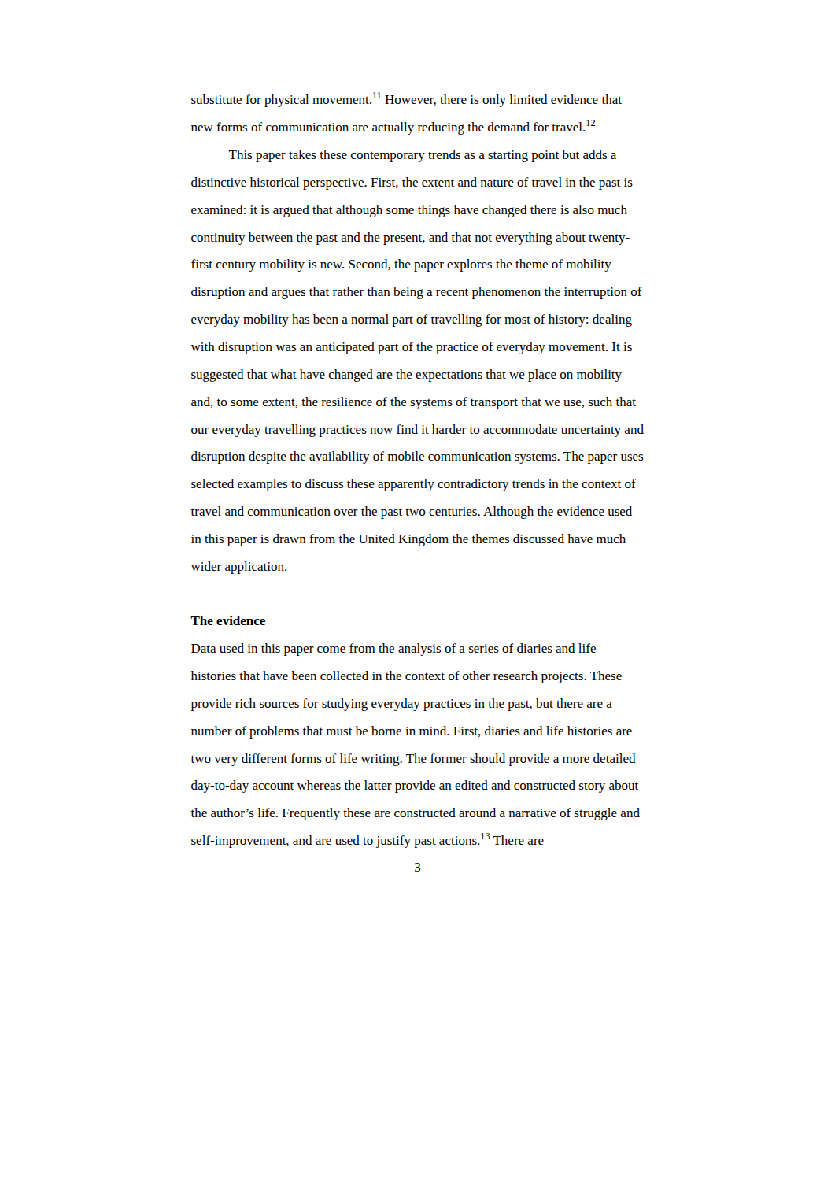substitute for physical movement.11 However, there is only limited evidence that new forms of communication are actually reducing the demand for travel.12
This paper takes these contemporary trends as a starting point but adds a distinctive historical perspective. First, the extent and nature of travel in the past is examined: it is argued that although some things have changed there is also much continuity between the past and the present, and that not everything about twenty-first century mobility is new. Second, the paper explores the theme of mobility disruption and argues that rather than being a recent phenomenon the interruption of everyday mobility has been a normal part of travelling for most of history: dealing with disruption was an anticipated part of the practice of everyday movement. It is suggested that what have changed are the expectations that we place on mobility and, to some extent, the resilience of the systems of transport that we use, such that our everyday travelling practices now find it harder to accommodate uncertainty and disruption despite the availability of mobile communication systems. The paper uses selected examples to discuss these apparently contradictory trends in the context of travel and communication over the past two centuries. Although the evidence used in this paper is drawn from the United Kingdom the themes discussed have much wider application.
The evidence
Data used in this paper come from the analysis of a series of diaries and life histories that have been collected in the context of other research projects. These provide rich sources for studying everyday practices in the past, but there are a number of problems that must be borne in mind. First, diaries and life histories are two very different forms of life writing. The former should provide a more detailed day-to-day account whereas the latter provide an edited and constructed story about the author’s life. Frequently these are constructed around a narrative of struggle and self-improvement, and are used to justify past actions.13 There are
3